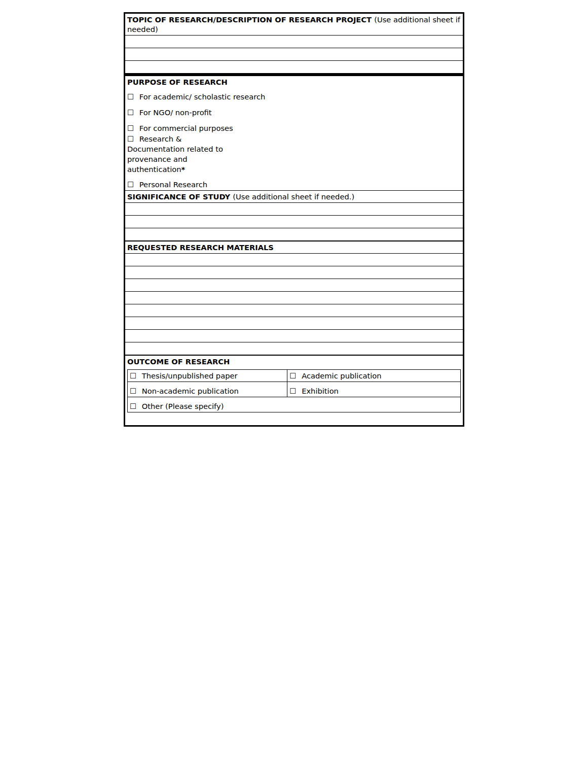| TOPIC OF RESEARCH/DESCRIPTION OF RESEARCH PROJECT (Use additional sheet if needed) |
| PURPOSE OF RESEARCH |
| ☐ For academic/ scholastic research |
| ☐ For NGO/ non-profit |
| ☐ For commercial purposes |
| ☐ Research & Documentation related to provenance and authentication * |
| ☐ Personal Research |
| SIGNIFICANCE OF STUDY (Use additional sheet if needed.) |
| REQUESTED RESEARCH MATERIALS |
| OUTCOME OF RESEARCH |
| / ☐ Thesis/unpublished paper / ☐ Academic publication / / ☐ Non-academic publication / ☐ Exhibition / / ☐ Other (Please specify) / |